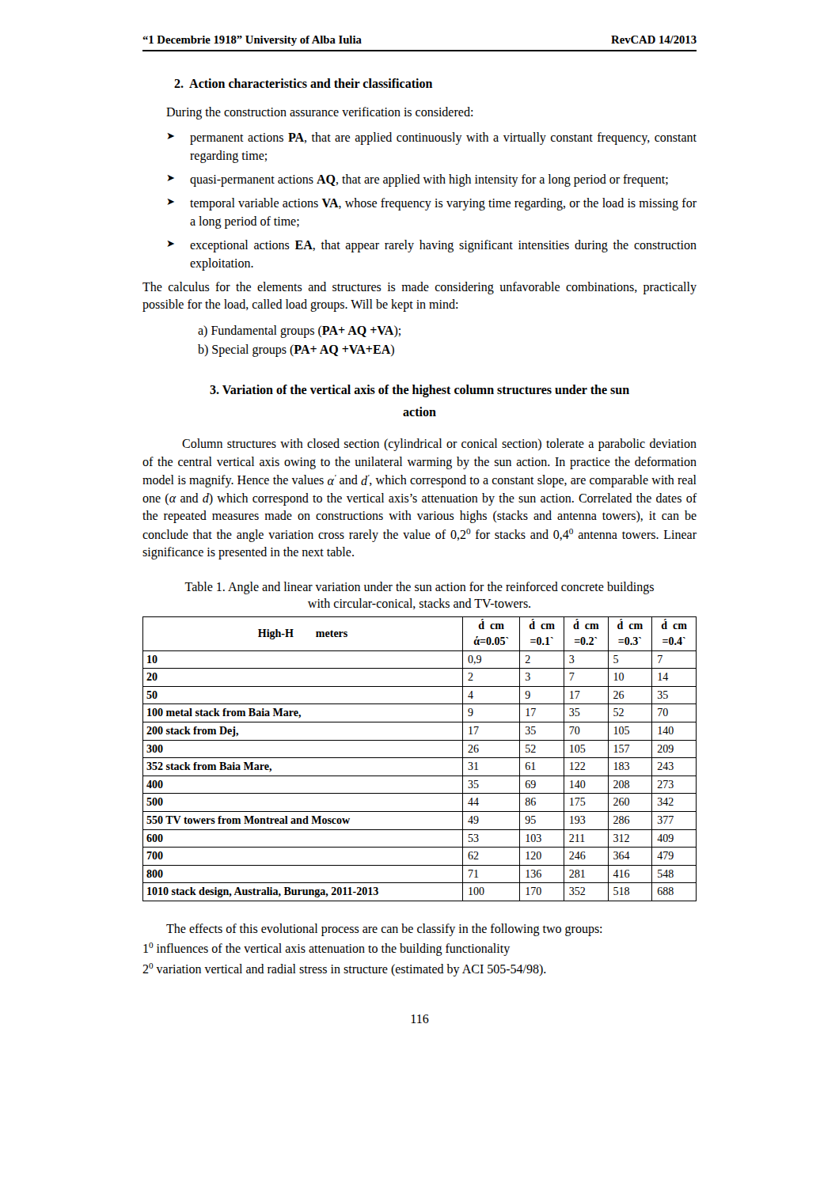“1 Decembrie 1918” University of Alba Iulia RevCAD 14/2013
2. Action characteristics and their classification
During the construction assurance verification is considered:
permanent actions PA, that are applied continuously with a virtually constant frequency, constant regarding time;
quasi-permanent actions AQ, that are applied with high intensity for a long period or frequent;
temporal variable actions VA, whose frequency is varying time regarding, or the load is missing for a long period of time;
exceptional actions EA, that appear rarely having significant intensities during the construction exploitation.
The calculus for the elements and structures is made considering unfavorable combinations, practically possible for the load, called load groups. Will be kept in mind:
a) Fundamental groups (PA+ AQ +VA);
b) Special groups (PA+ AQ +VA+EA)
3. Variation of the vertical axis of the highest column structures under the sun
action
Column structures with closed section (cylindrical or conical section) tolerate a parabolic deviation of the central vertical axis owing to the unilateral warming by the sun action. In practice the deformation model is magnify. Hence the values α' and d', which correspond to a constant slope, are comparable with real one (α and d) which correspond to the vertical axis’s attenuation by the sun action. Correlated the dates of the repeated measures made on constructions with various highs (stacks and antenna towers), it can be conclude that the angle variation cross rarely the value of 0,20 for stacks and 0,40 antenna towers. Linear significance is presented in the next table.
Table 1. Angle and linear variation under the sun action for the reinforced concrete buildings
with circular-conical, stacks and TV-towers.
| High-H meters | d́ cm ά=0.05ˋ | d́ cm =0.1ˋ | d́ cm =0.2ˋ | d́ cm =0.3ˋ | d́ cm =0.4ˋ |
| --- | --- | --- | --- | --- | --- |
| 10 | 0,9 | 2 | 3 | 5 | 7 |
| 20 | 2 | 3 | 7 | 10 | 14 |
| 50 | 4 | 9 | 17 | 26 | 35 |
| 100 metal stack from Baia Mare, | 9 | 17 | 35 | 52 | 70 |
| 200 stack from Dej, | 17 | 35 | 70 | 105 | 140 |
| 300 | 26 | 52 | 105 | 157 | 209 |
| 352 stack from Baia Mare, | 31 | 61 | 122 | 183 | 243 |
| 400 | 35 | 69 | 140 | 208 | 273 |
| 500 | 44 | 86 | 175 | 260 | 342 |
| 550 TV towers from Montreal and Moscow | 49 | 95 | 193 | 286 | 377 |
| 600 | 53 | 103 | 211 | 312 | 409 |
| 700 | 62 | 120 | 246 | 364 | 479 |
| 800 | 71 | 136 | 281 | 416 | 548 |
| 1010 stack design, Australia, Burunga, 2011-2013 | 100 | 170 | 352 | 518 | 688 |
The effects of this evolutional process are can be classify in the following two groups:
10 influences of the vertical axis attenuation to the building functionality
20 variation vertical and radial stress in structure (estimated by ACI 505-54/98).
116